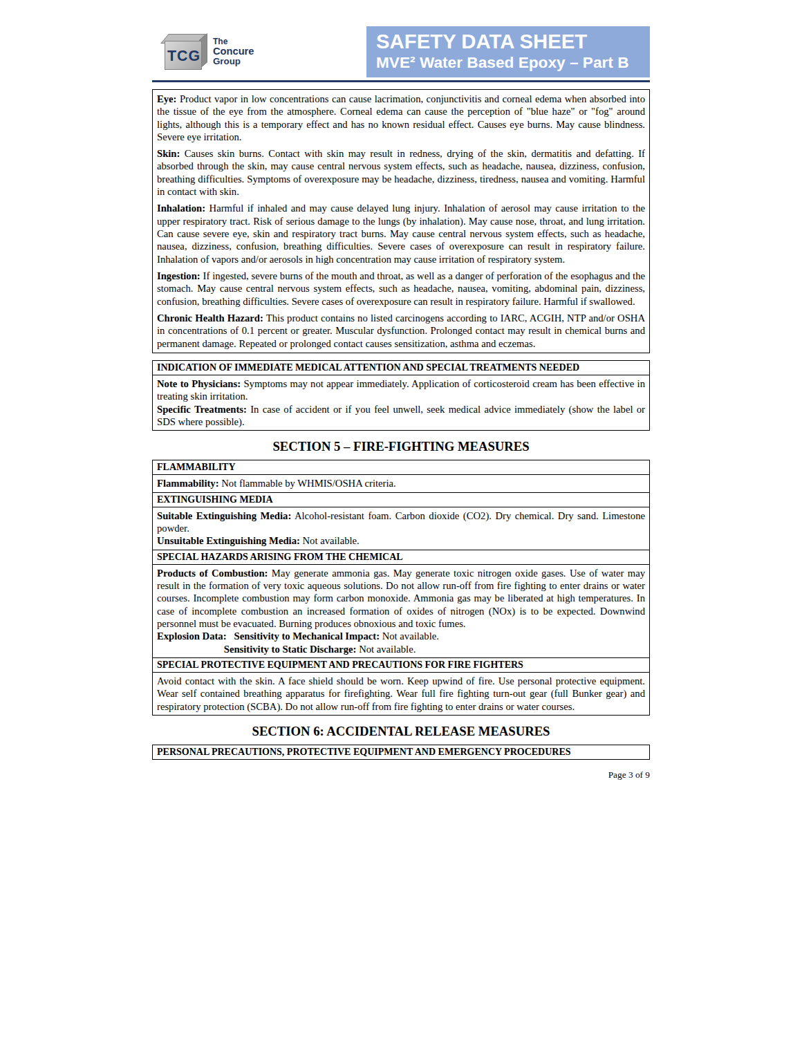TCG
The
Concure
Group
SAFETY DATA SHEET
MVE² Water Based Epoxy – Part B
Eye: Product vapor in low concentrations can cause lacrimation, conjunctivitis and corneal edema when absorbed into the tissue of the eye from the atmosphere. Corneal edema can cause the perception of "blue haze" or "fog" around lights, although this is a temporary effect and has no known residual effect. Causes eye burns. May cause blindness. Severe eye irritation.
Skin: Causes skin burns. Contact with skin may result in redness, drying of the skin, dermatitis and defatting. If absorbed through the skin, may cause central nervous system effects, such as headache, nausea, dizziness, confusion, breathing difficulties. Symptoms of overexposure may be headache, dizziness, tiredness, nausea and vomiting. Harmful in contact with skin.
Inhalation: Harmful if inhaled and may cause delayed lung injury. Inhalation of aerosol may cause irritation to the upper respiratory tract. Risk of serious damage to the lungs (by inhalation). May cause nose, throat, and lung irritation. Can cause severe eye, skin and respiratory tract burns. May cause central nervous system effects, such as headache, nausea, dizziness, confusion, breathing difficulties. Severe cases of overexposure can result in respiratory failure. Inhalation of vapors and/or aerosols in high concentration may cause irritation of respiratory system.
Ingestion: If ingested, severe burns of the mouth and throat, as well as a danger of perforation of the esophagus and the stomach. May cause central nervous system effects, such as headache, nausea, vomiting, abdominal pain, dizziness, confusion, breathing difficulties. Severe cases of overexposure can result in respiratory failure. Harmful if swallowed.
Chronic Health Hazard: This product contains no listed carcinogens according to IARC, ACGIH, NTP and/or OSHA in concentrations of 0.1 percent or greater. Muscular dysfunction. Prolonged contact may result in chemical burns and permanent damage. Repeated or prolonged contact causes sensitization, asthma and eczemas.
INDICATION OF IMMEDIATE MEDICAL ATTENTION AND SPECIAL TREATMENTS NEEDED
Note to Physicians: Symptoms may not appear immediately. Application of corticosteroid cream has been effective in treating skin irritation.
Specific Treatments: In case of accident or if you feel unwell, seek medical advice immediately (show the label or SDS where possible).
SECTION 5 – FIRE-FIGHTING MEASURES
FLAMMABILITY
Flammability: Not flammable by WHMIS/OSHA criteria.
EXTINGUISHING MEDIA
Suitable Extinguishing Media: Alcohol-resistant foam. Carbon dioxide (CO2). Dry chemical. Dry sand. Limestone powder.
Unsuitable Extinguishing Media: Not available.
SPECIAL HAZARDS ARISING FROM THE CHEMICAL
Products of Combustion: May generate ammonia gas. May generate toxic nitrogen oxide gases. Use of water may result in the formation of very toxic aqueous solutions. Do not allow run-off from fire fighting to enter drains or water courses. Incomplete combustion may form carbon monoxide. Ammonia gas may be liberated at high temperatures. In case of incomplete combustion an increased formation of oxides of nitrogen (NOx) is to be expected. Downwind personnel must be evacuated. Burning produces obnoxious and toxic fumes.
Explosion Data: Sensitivity to Mechanical Impact: Not available.
Sensitivity to Static Discharge: Not available.
SPECIAL PROTECTIVE EQUIPMENT AND PRECAUTIONS FOR FIRE FIGHTERS
Avoid contact with the skin. A face shield should be worn. Keep upwind of fire. Use personal protective equipment. Wear self contained breathing apparatus for firefighting. Wear full fire fighting turn-out gear (full Bunker gear) and respiratory protection (SCBA). Do not allow run-off from fire fighting to enter drains or water courses.
SECTION 6: ACCIDENTAL RELEASE MEASURES
PERSONAL PRECAUTIONS, PROTECTIVE EQUIPMENT AND EMERGENCY PROCEDURES
Page 3 of 9